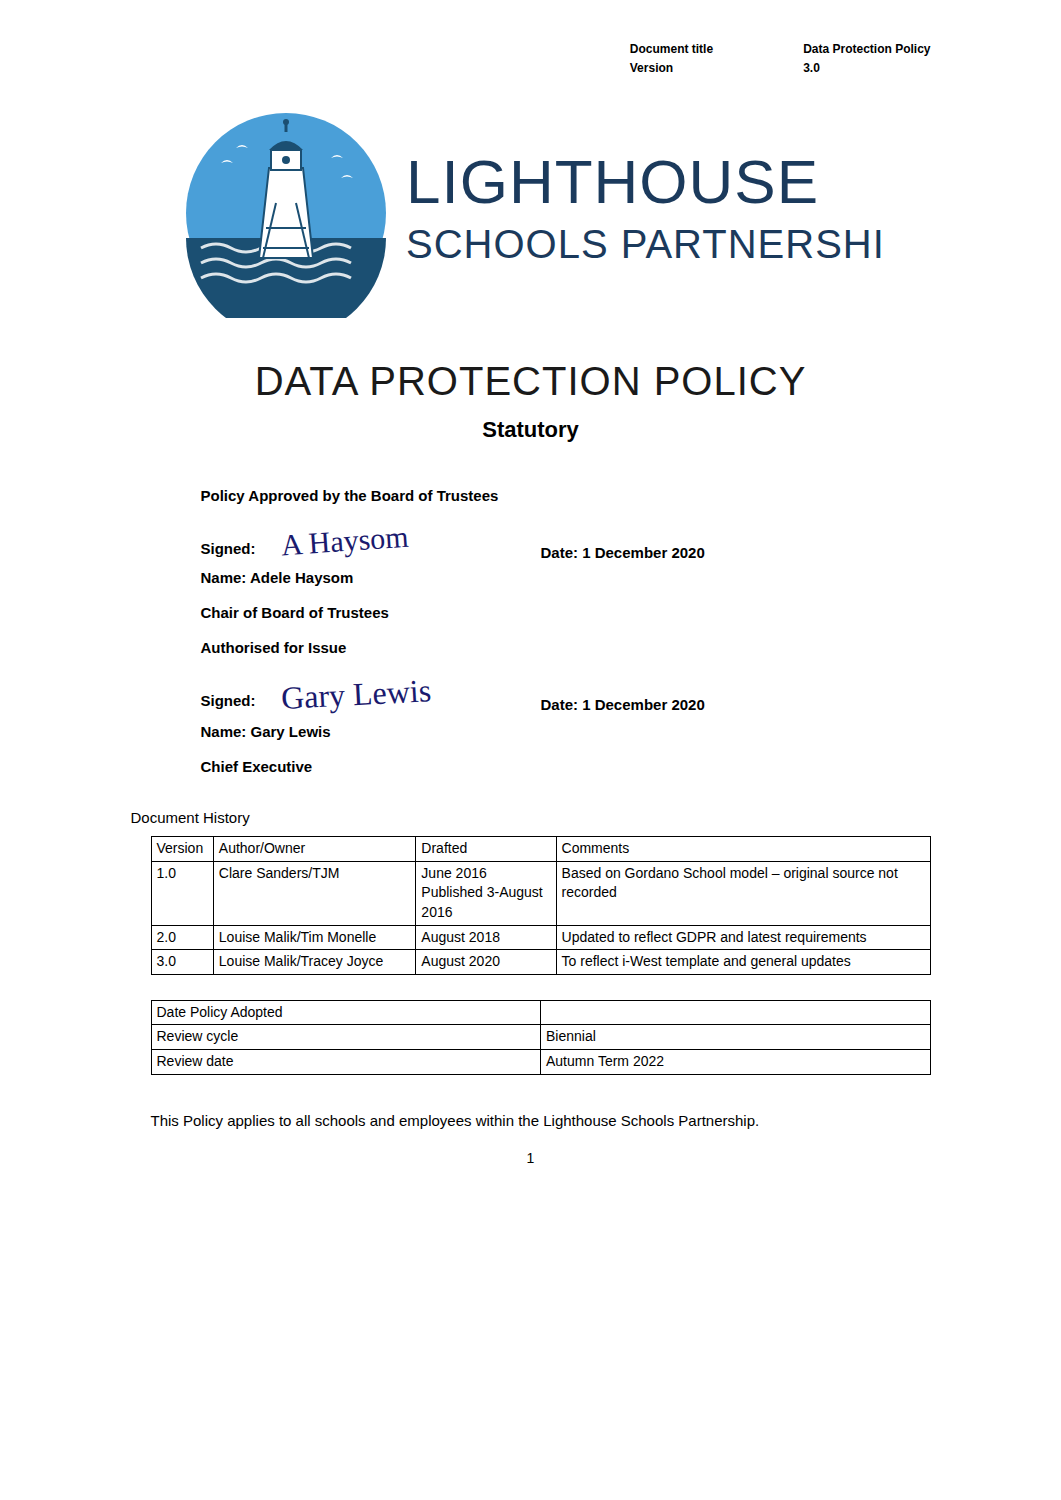| Document title | Data Protection Policy |
| Version | 3.0 |
LIGHTHOUSE SCHOOLS PARTNERSHIP
DATA PROTECTION POLICY
Statutory
Policy Approved by the Board of Trustees
Signed:
A Haysom
Date: 1 December 2020
Name: Adele Haysom
Chair of Board of Trustees
Authorised for Issue
Signed:
Gary Lewis
Date: 1 December 2020
Name: Gary Lewis
Chief Executive
Document History
| Version | Author/Owner | Drafted | Comments |
| 1.0 | Clare Sanders/TJM | June 2016 Published 3-August 2016 | Based on Gordano School model – original source not recorded |
| 2.0 | Louise Malik/Tim Monelle | August 2018 | Updated to reflect GDPR and latest requirements |
| 3.0 | Louise Malik/Tracey Joyce | August 2020 | To reflect i-West template and general updates |
| Date Policy Adopted | |
| Review cycle | Biennial |
| Review date | Autumn Term 2022 |
This Policy applies to all schools and employees within the Lighthouse Schools Partnership.
1